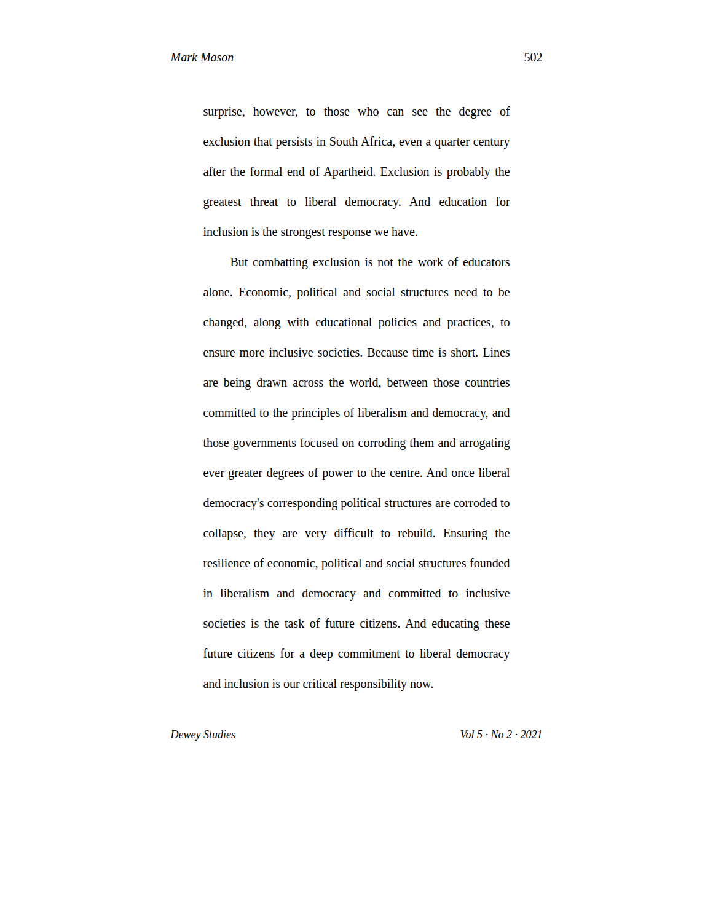Mark Mason 502
surprise, however, to those who can see the degree of exclusion that persists in South Africa, even a quarter century after the formal end of Apartheid. Exclusion is probably the greatest threat to liberal democracy. And education for inclusion is the strongest response we have.
But combatting exclusion is not the work of educators alone. Economic, political and social structures need to be changed, along with educational policies and practices, to ensure more inclusive societies. Because time is short. Lines are being drawn across the world, between those countries committed to the principles of liberalism and democracy, and those governments focused on corroding them and arrogating ever greater degrees of power to the centre. And once liberal democracy's corresponding political structures are corroded to collapse, they are very difficult to rebuild. Ensuring the resilience of economic, political and social structures founded in liberalism and democracy and committed to inclusive societies is the task of future citizens. And educating these future citizens for a deep commitment to liberal democracy and inclusion is our critical responsibility now.
Dewey Studies Vol 5 · No 2 · 2021